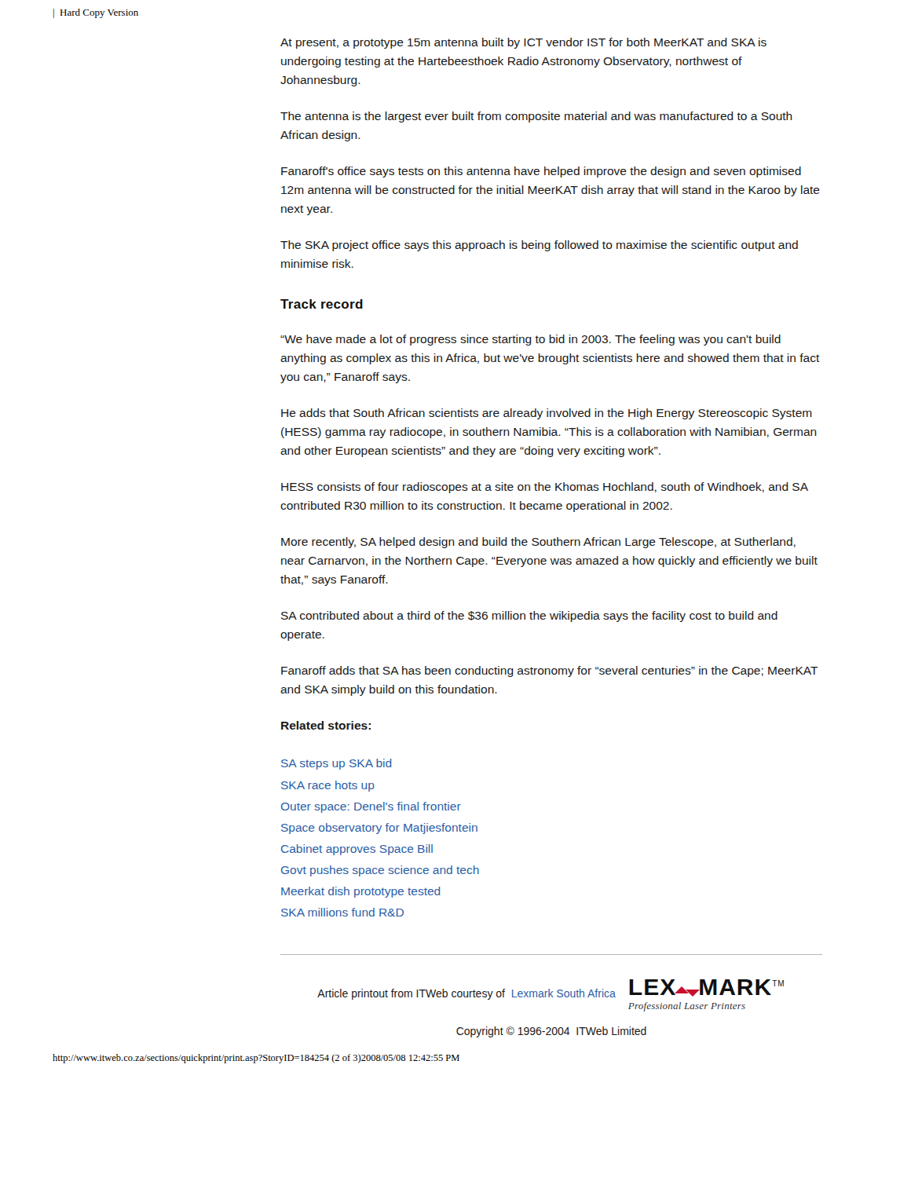| Hard Copy Version
At present, a prototype 15m antenna built by ICT vendor IST for both MeerKAT and SKA is undergoing testing at the Hartebeesthoek Radio Astronomy Observatory, northwest of Johannesburg.
The antenna is the largest ever built from composite material and was manufactured to a South African design.
Fanaroff's office says tests on this antenna have helped improve the design and seven optimised 12m antenna will be constructed for the initial MeerKAT dish array that will stand in the Karoo by late next year.
The SKA project office says this approach is being followed to maximise the scientific output and minimise risk.
Track record
“We have made a lot of progress since starting to bid in 2003. The feeling was you can't build anything as complex as this in Africa, but we've brought scientists here and showed them that in fact you can,” Fanaroff says.
He adds that South African scientists are already involved in the High Energy Stereoscopic System (HESS) gamma ray radiocope, in southern Namibia. “This is a collaboration with Namibian, German and other European scientists” and they are “doing very exciting work”.
HESS consists of four radioscopes at a site on the Khomas Hochland, south of Windhoek, and SA contributed R30 million to its construction. It became operational in 2002.
More recently, SA helped design and build the Southern African Large Telescope, at Sutherland, near Carnarvon, in the Northern Cape. “Everyone was amazed a how quickly and efficiently we built that,” says Fanaroff.
SA contributed about a third of the $36 million the wikipedia says the facility cost to build and operate.
Fanaroff adds that SA has been conducting astronomy for “several centuries” in the Cape; MeerKAT and SKA simply build on this foundation.
Related stories:
SA steps up SKA bid
SKA race hots up
Outer space: Denel's final frontier
Space observatory for Matjiesfontein
Cabinet approves Space Bill
Govt pushes space science and tech
Meerkat dish prototype tested
SKA millions fund R&D
Article printout from ITWeb courtesy of Lexmark South Africa LEX MARKTM
Professional Laser Printers
Copyright © 1996-2004 ITWeb Limited
http://www.itweb.co.za/sections/quickprint/print.asp?StoryID=184254 (2 of 3)2008/05/08 12:42:55 PM